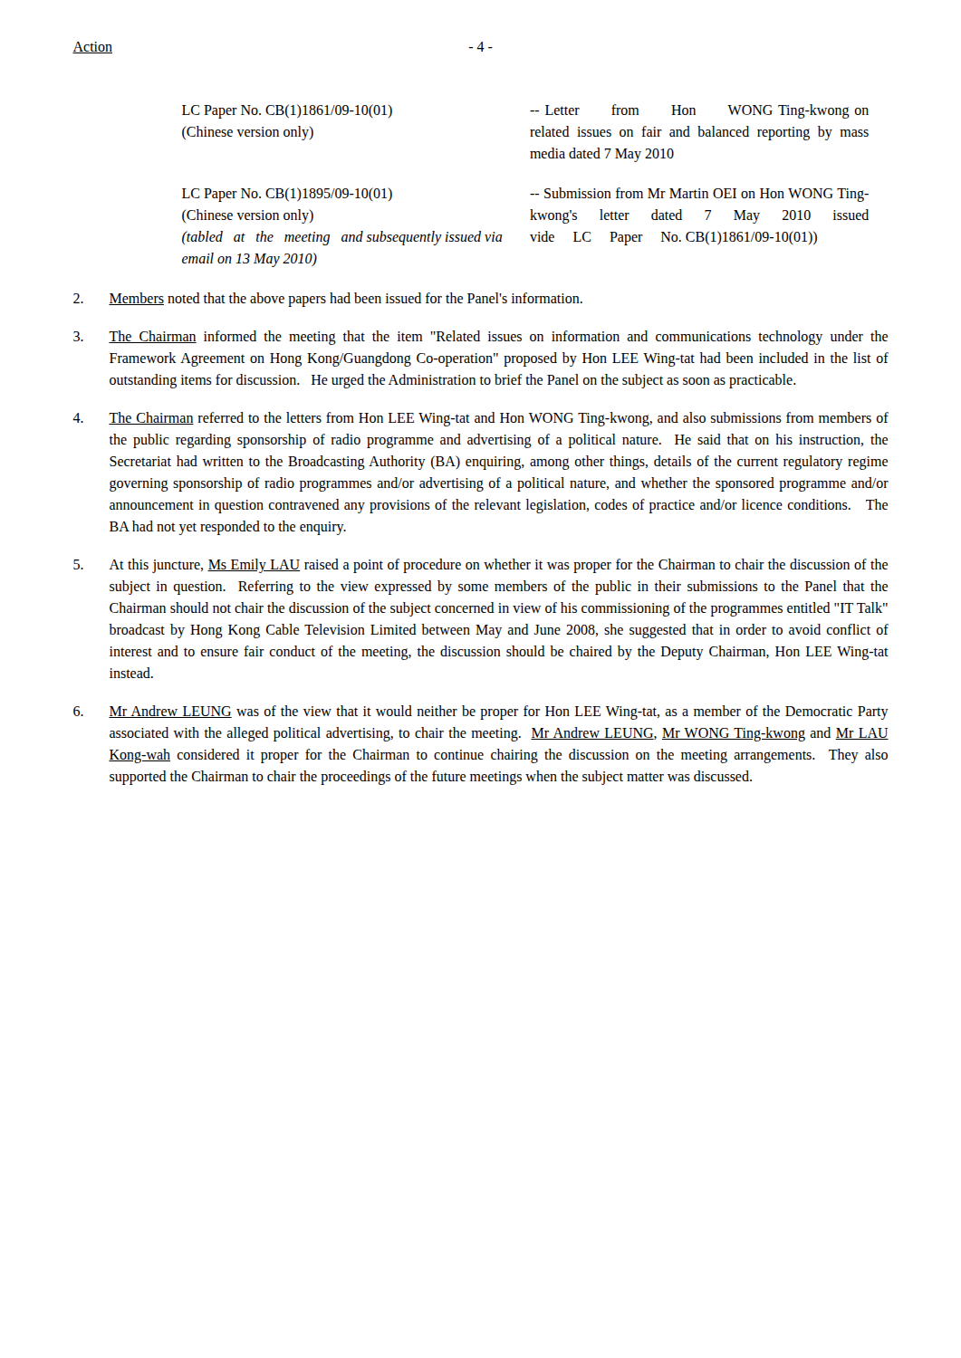Action
- 4 -
LC Paper No. CB(1)1861/09-10(01)
(Chinese version only)
-- Letter from Hon WONG Ting-kwong on related issues on fair and balanced reporting by mass media dated 7 May 2010
LC Paper No. CB(1)1895/09-10(01)
(Chinese version only)
(tabled at the meeting and subsequently issued via email on 13 May 2010)
-- Submission from Mr Martin OEI on Hon WONG Ting-kwong's letter dated 7 May 2010 issued vide LC Paper No. CB(1)1861/09-10(01))
2.
Members noted that the above papers had been issued for the Panel's information.
3.
The Chairman informed the meeting that the item "Related issues on information and communications technology under the Framework Agreement on Hong Kong/Guangdong Co-operation" proposed by Hon LEE Wing-tat had been included in the list of outstanding items for discussion. He urged the Administration to brief the Panel on the subject as soon as practicable.
4.
The Chairman referred to the letters from Hon LEE Wing-tat and Hon WONG Ting-kwong, and also submissions from members of the public regarding sponsorship of radio programme and advertising of a political nature. He said that on his instruction, the Secretariat had written to the Broadcasting Authority (BA) enquiring, among other things, details of the current regulatory regime governing sponsorship of radio programmes and/or advertising of a political nature, and whether the sponsored programme and/or announcement in question contravened any provisions of the relevant legislation, codes of practice and/or licence conditions. The BA had not yet responded to the enquiry.
5.
At this juncture, Ms Emily LAU raised a point of procedure on whether it was proper for the Chairman to chair the discussion of the subject in question. Referring to the view expressed by some members of the public in their submissions to the Panel that the Chairman should not chair the discussion of the subject concerned in view of his commissioning of the programmes entitled "IT Talk" broadcast by Hong Kong Cable Television Limited between May and June 2008, she suggested that in order to avoid conflict of interest and to ensure fair conduct of the meeting, the discussion should be chaired by the Deputy Chairman, Hon LEE Wing-tat instead.
6.
Mr Andrew LEUNG was of the view that it would neither be proper for Hon LEE Wing-tat, as a member of the Democratic Party associated with the alleged political advertising, to chair the meeting. Mr Andrew LEUNG, Mr WONG Ting-kwong and Mr LAU Kong-wah considered it proper for the Chairman to continue chairing the discussion on the meeting arrangements. They also supported the Chairman to chair the proceedings of the future meetings when the subject matter was discussed.